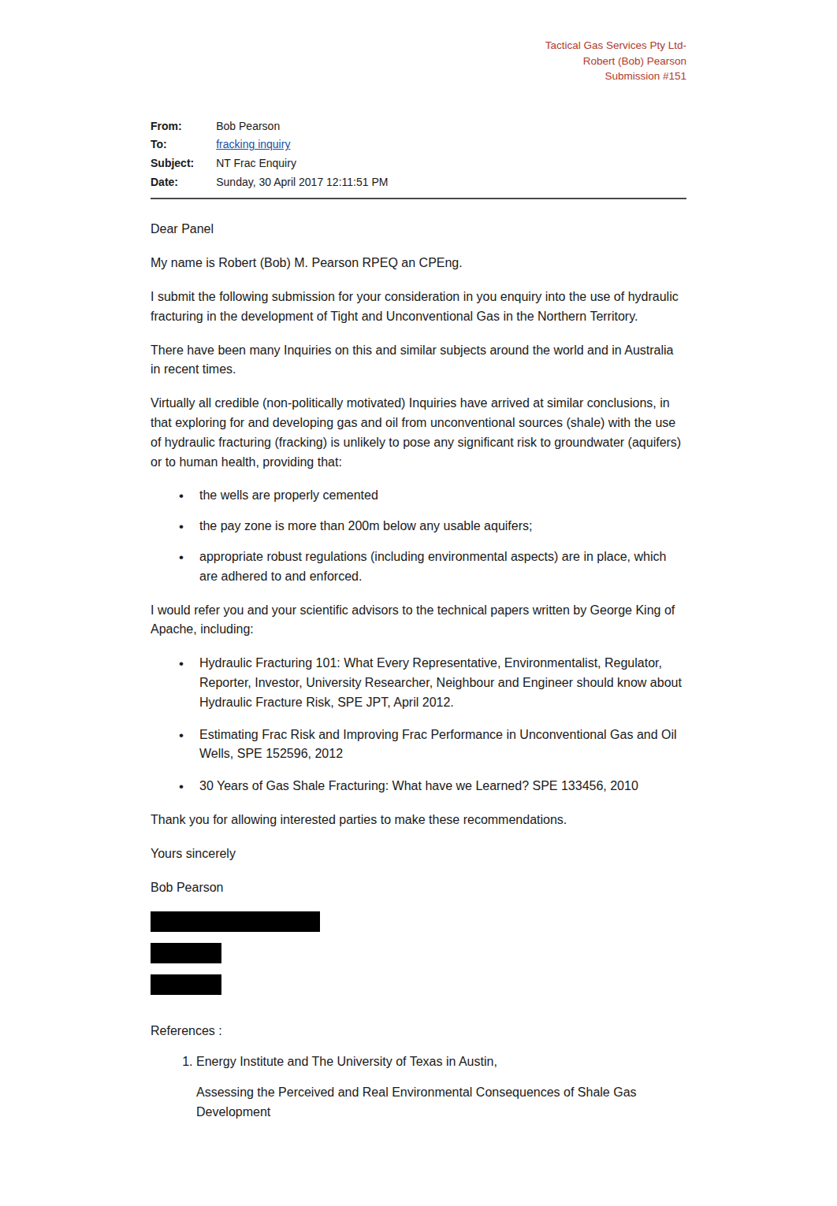Tactical Gas Services Pty Ltd- Robert (Bob) Pearson Submission #151
| From: | Bob Pearson |
| To: | fracking inquiry |
| Subject: | NT Frac Enquiry |
| Date: | Sunday, 30 April 2017 12:11:51 PM |
Dear Panel
My name is Robert (Bob) M. Pearson RPEQ an CPEng.
I submit the following submission for your consideration in you enquiry into the use of hydraulic fracturing in the development of Tight and Unconventional Gas in the Northern Territory.
There have been many Inquiries on this and similar subjects around the world and in Australia in recent times.
Virtually all credible (non-politically motivated) Inquiries have arrived at similar conclusions, in that exploring for and developing gas and oil from unconventional sources (shale) with the use of hydraulic fracturing (fracking) is unlikely to pose any significant risk to groundwater (aquifers) or to human health, providing that:
the wells are properly cemented
the pay zone is more than 200m below any usable aquifers;
appropriate robust regulations (including environmental aspects) are in place, which are adhered to and enforced.
I would refer you and your scientific advisors to the technical papers written by George King of Apache, including:
Hydraulic Fracturing 101: What Every Representative, Environmentalist, Regulator, Reporter, Investor, University Researcher, Neighbour and Engineer should know about Hydraulic Fracture Risk, SPE JPT, April 2012.
Estimating Frac Risk and Improving Frac Performance in Unconventional Gas and Oil Wells, SPE 152596, 2012
30 Years of Gas Shale Fracturing: What have we Learned? SPE 133456, 2010
Thank you for allowing interested parties to make these recommendations.
Yours sincerely
Bob Pearson
References :
Energy Institute and The University of Texas in Austin,
Assessing the Perceived and Real Environmental Consequences of Shale Gas Development